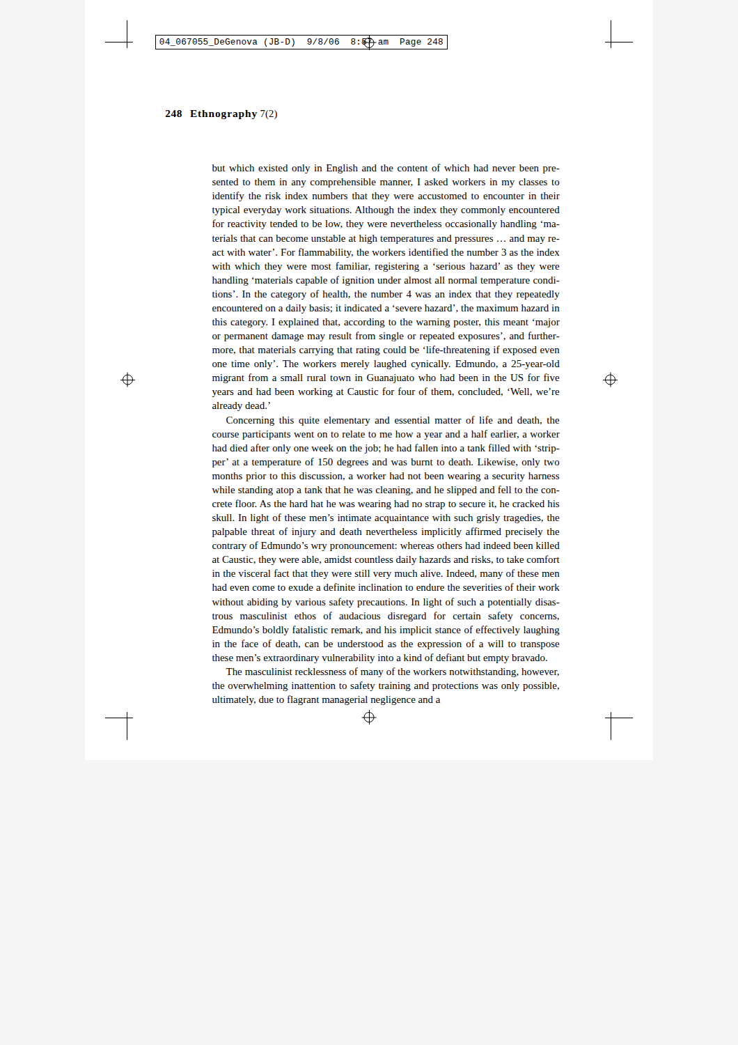04_067055_DeGenova (JB-D) 9/8/06 8:57 am Page 248
248 Ethnography 7(2)
but which existed only in English and the content of which had never been presented to them in any comprehensible manner, I asked workers in my classes to identify the risk index numbers that they were accustomed to encounter in their typical everyday work situations. Although the index they commonly encountered for reactivity tended to be low, they were nevertheless occasionally handling ‘materials that can become unstable at high temperatures and pressures … and may react with water’. For flammability, the workers identified the number 3 as the index with which they were most familiar, registering a ‘serious hazard’ as they were handling ‘materials capable of ignition under almost all normal temperature conditions’. In the category of health, the number 4 was an index that they repeatedly encountered on a daily basis; it indicated a ‘severe hazard’, the maximum hazard in this category. I explained that, according to the warning poster, this meant ‘major or permanent damage may result from single or repeated exposures’, and furthermore, that materials carrying that rating could be ‘life-threatening if exposed even one time only’. The workers merely laughed cynically. Edmundo, a 25-year-old migrant from a small rural town in Guanajuato who had been in the US for five years and had been working at Caustic for four of them, concluded, ‘Well, we’re already dead.’
Concerning this quite elementary and essential matter of life and death, the course participants went on to relate to me how a year and a half earlier, a worker had died after only one week on the job; he had fallen into a tank filled with ‘stripper’ at a temperature of 150 degrees and was burnt to death. Likewise, only two months prior to this discussion, a worker had not been wearing a security harness while standing atop a tank that he was cleaning, and he slipped and fell to the concrete floor. As the hard hat he was wearing had no strap to secure it, he cracked his skull. In light of these men’s intimate acquaintance with such grisly tragedies, the palpable threat of injury and death nevertheless implicitly affirmed precisely the contrary of Edmundo’s wry pronouncement: whereas others had indeed been killed at Caustic, they were able, amidst countless daily hazards and risks, to take comfort in the visceral fact that they were still very much alive. Indeed, many of these men had even come to exude a definite inclination to endure the severities of their work without abiding by various safety precautions. In light of such a potentially disastrous masculinist ethos of audacious disregard for certain safety concerns, Edmundo’s boldly fatalistic remark, and his implicit stance of effectively laughing in the face of death, can be understood as the expression of a will to transpose these men’s extraordinary vulnerability into a kind of defiant but empty bravado.
The masculinist recklessness of many of the workers notwithstanding, however, the overwhelming inattention to safety training and protections was only possible, ultimately, due to flagrant managerial negligence and a